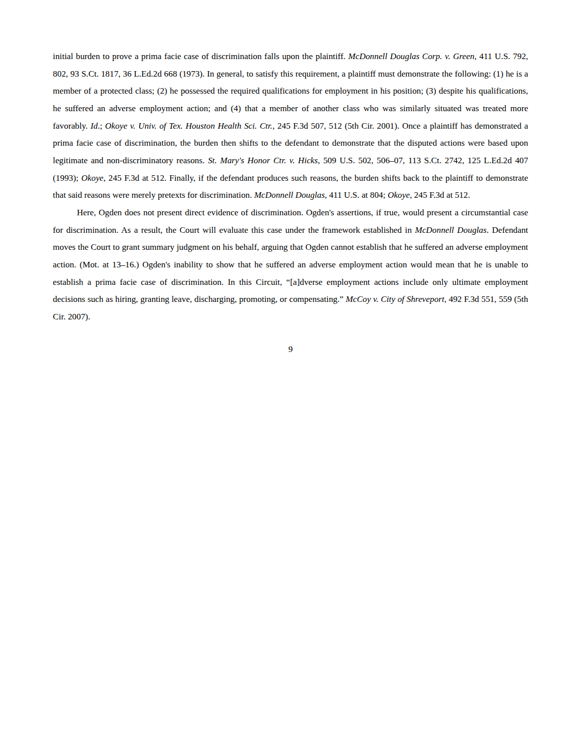initial burden to prove a prima facie case of discrimination falls upon the plaintiff. McDonnell Douglas Corp. v. Green, 411 U.S. 792, 802, 93 S.Ct. 1817, 36 L.Ed.2d 668 (1973). In general, to satisfy this requirement, a plaintiff must demonstrate the following: (1) he is a member of a protected class; (2) he possessed the required qualifications for employment in his position; (3) despite his qualifications, he suffered an adverse employment action; and (4) that a member of another class who was similarly situated was treated more favorably. Id.; Okoye v. Univ. of Tex. Houston Health Sci. Ctr., 245 F.3d 507, 512 (5th Cir. 2001). Once a plaintiff has demonstrated a prima facie case of discrimination, the burden then shifts to the defendant to demonstrate that the disputed actions were based upon legitimate and non-discriminatory reasons. St. Mary's Honor Ctr. v. Hicks, 509 U.S. 502, 506–07, 113 S.Ct. 2742, 125 L.Ed.2d 407 (1993); Okoye, 245 F.3d at 512. Finally, if the defendant produces such reasons, the burden shifts back to the plaintiff to demonstrate that said reasons were merely pretexts for discrimination. McDonnell Douglas, 411 U.S. at 804; Okoye, 245 F.3d at 512.
Here, Ogden does not present direct evidence of discrimination. Ogden's assertions, if true, would present a circumstantial case for discrimination. As a result, the Court will evaluate this case under the framework established in McDonnell Douglas. Defendant moves the Court to grant summary judgment on his behalf, arguing that Ogden cannot establish that he suffered an adverse employment action. (Mot. at 13–16.) Ogden's inability to show that he suffered an adverse employment action would mean that he is unable to establish a prima facie case of discrimination. In this Circuit, “[a]dverse employment actions include only ultimate employment decisions such as hiring, granting leave, discharging, promoting, or compensating.” McCoy v. City of Shreveport, 492 F.3d 551, 559 (5th Cir. 2007).
9